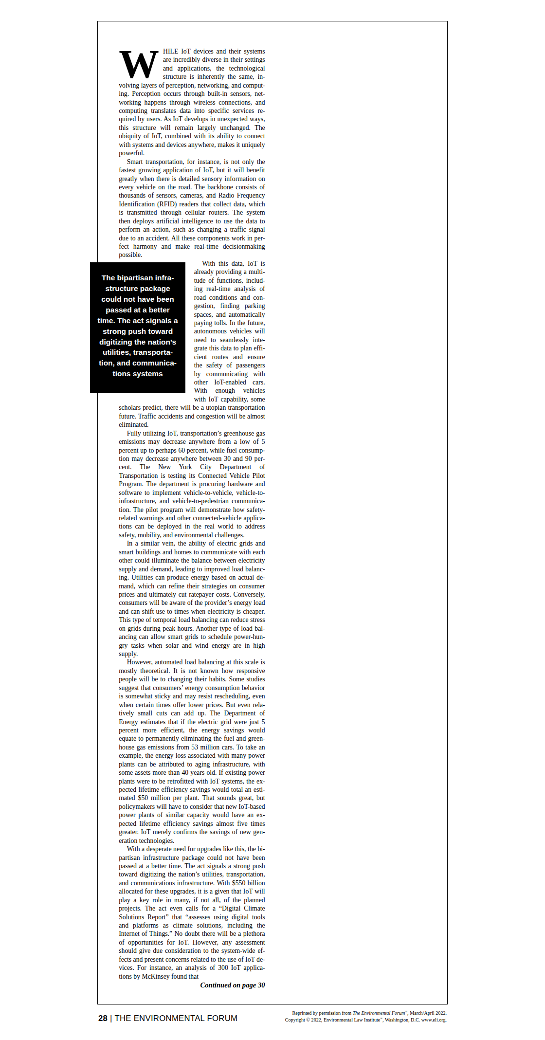WHILE IoT devices and their systems are incredibly diverse in their settings and applications, the technological structure is inherently the same, involving layers of perception, networking, and computing. Perception occurs through built-in sensors, networking happens through wireless connections, and computing translates data into specific services required by users. As IoT develops in unexpected ways, this structure will remain largely unchanged. The ubiquity of IoT, combined with its ability to connect with systems and devices anywhere, makes it uniquely powerful.
Smart transportation, for instance, is not only the fastest growing application of IoT, but it will benefit greatly when there is detailed sensory information on every vehicle on the road. The backbone consists of thousands of sensors, cameras, and Radio Frequency Identification (RFID) readers that collect data, which is transmitted through cellular routers. The system then deploys artificial intelligence to use the data to perform an action, such as changing a traffic signal due to an accident. All these components work in perfect harmony and make real-time decisionmaking possible.
The bipartisan infrastructure package could not have been passed at a better time. The act signals a strong push toward digitizing the nation’s utilities, transportation, and communications systems With this data, IoT is already providing a multitude of functions, including real-time analysis of road conditions and congestion, finding parking spaces, and automatically paying tolls. In the future, autonomous vehicles will need to seamlessly integrate this data to plan efficient routes and ensure the safety of passengers by communicating with other IoT-enabled cars. With enough vehicles with IoT capability, some scholars predict, there will be a utopian transportation future. Traffic accidents and congestion will be almost eliminated.
Fully utilizing IoT, transportation’s greenhouse gas emissions may decrease anywhere from a low of 5 percent up to perhaps 60 percent, while fuel consumption may decrease anywhere between 30 and 90 percent. The New York City Department of Transportation is testing its Connected Vehicle Pilot Program. The department is procuring hardware and software to implement vehicle-to-vehicle, vehicle-to-infrastructure, and vehicle-to-pedestrian communication. The pilot program will demonstrate how safety-related warnings and other connected-vehicle applications can be deployed in the real world to address safety, mobility, and environmental challenges.
In a similar vein, the ability of electric grids and smart buildings and homes to communicate with each other could illuminate the balance between electricity supply and demand, leading to improved load balancing. Utilities can produce energy based on actual demand, which can refine their strategies on consumer prices and ultimately cut ratepayer costs. Conversely, consumers will be aware of the provider’s energy load and can shift use to times when electricity is cheaper. This type of temporal load balancing can reduce stress on grids during peak hours. Another type of load balancing can allow smart grids to schedule power-hungry tasks when solar and wind energy are in high supply.
However, automated load balancing at this scale is mostly theoretical. It is not known how responsive people will be to changing their habits. Some studies suggest that consumers’ energy consumption behavior is somewhat sticky and may resist rescheduling, even when certain times offer lower prices. But even relatively small cuts can add up. The Department of Energy estimates that if the electric grid were just 5 percent more efficient, the energy savings would equate to permanently eliminating the fuel and greenhouse gas emissions from 53 million cars. To take an example, the energy loss associated with many power plants can be attributed to aging infrastructure, with some assets more than 40 years old. If existing power plants were to be retrofitted with IoT systems, the expected lifetime efficiency savings would total an estimated $50 million per plant. That sounds great, but policymakers will have to consider that new IoT-based power plants of similar capacity would have an expected lifetime efficiency savings almost five times greater. IoT merely confirms the savings of new generation technologies.
With a desperate need for upgrades like this, the bipartisan infrastructure package could not have been passed at a better time. The act signals a strong push toward digitizing the nation’s utilities, transportation, and communications infrastructure. With $550 billion allocated for these upgrades, it is a given that IoT will play a key role in many, if not all, of the planned projects. The act even calls for a “Digital Climate Solutions Report” that “assesses using digital tools and platforms as climate solutions, including the Internet of Things.” No doubt there will be a plethora of opportunities for IoT. However, any assessment should give due consideration to the system-wide effects and present concerns related to the use of IoT devices. For instance, an analysis of 300 IoT applications by McKinsey found that
Continued on page 30
28 | THE ENVIRONMENTAL FORUM
Reprinted by permission from The Environmental Forum®, March/April 2022.
Copyright © 2022, Environmental Law Institute®, Washington, D.C. www.eli.org.